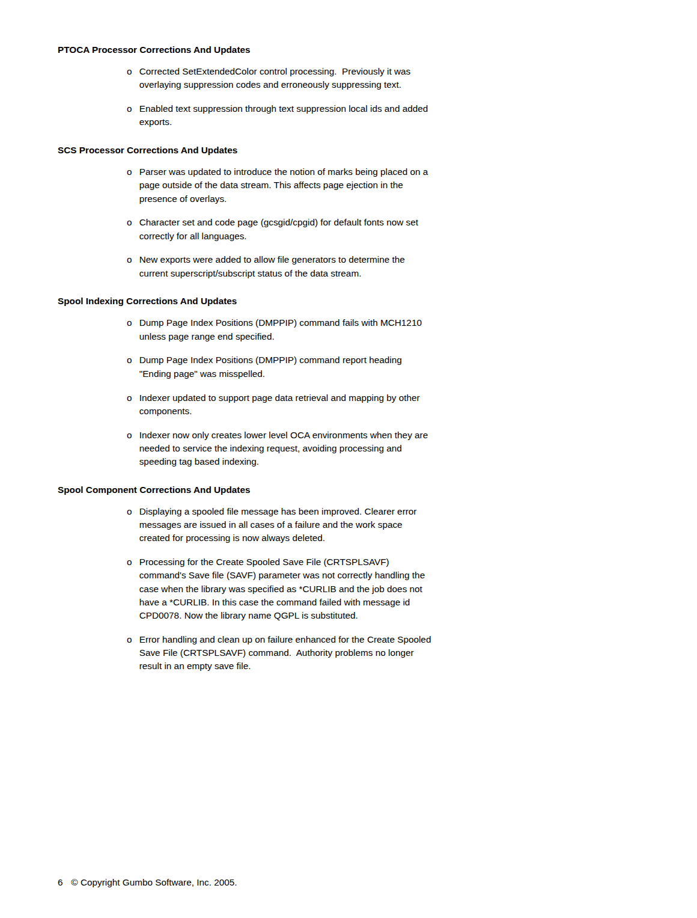PTOCA Processor Corrections And Updates
Corrected SetExtendedColor control processing. Previously it was overlaying suppression codes and erroneously suppressing text.
Enabled text suppression through text suppression local ids and added exports.
SCS Processor Corrections And Updates
Parser was updated to introduce the notion of marks being placed on a page outside of the data stream. This affects page ejection in the presence of overlays.
Character set and code page (gcsgid/cpgid) for default fonts now set correctly for all languages.
New exports were added to allow file generators to determine the current superscript/subscript status of the data stream.
Spool Indexing Corrections And Updates
Dump Page Index Positions (DMPPIP) command fails with MCH1210 unless page range end specified.
Dump Page Index Positions (DMPPIP) command report heading "Ending page" was misspelled.
Indexer updated to support page data retrieval and mapping by other components.
Indexer now only creates lower level OCA environments when they are needed to service the indexing request, avoiding processing and speeding tag based indexing.
Spool Component Corrections And Updates
Displaying a spooled file message has been improved. Clearer error messages are issued in all cases of a failure and the work space created for processing is now always deleted.
Processing for the Create Spooled Save File (CRTSPLSAVF) command's Save file (SAVF) parameter was not correctly handling the case when the library was specified as *CURLIB and the job does not have a *CURLIB. In this case the command failed with message id CPD0078. Now the library name QGPL is substituted.
Error handling and clean up on failure enhanced for the Create Spooled Save File (CRTSPLSAVF) command. Authority problems no longer result in an empty save file.
6© Copyright Gumbo Software, Inc. 2005.